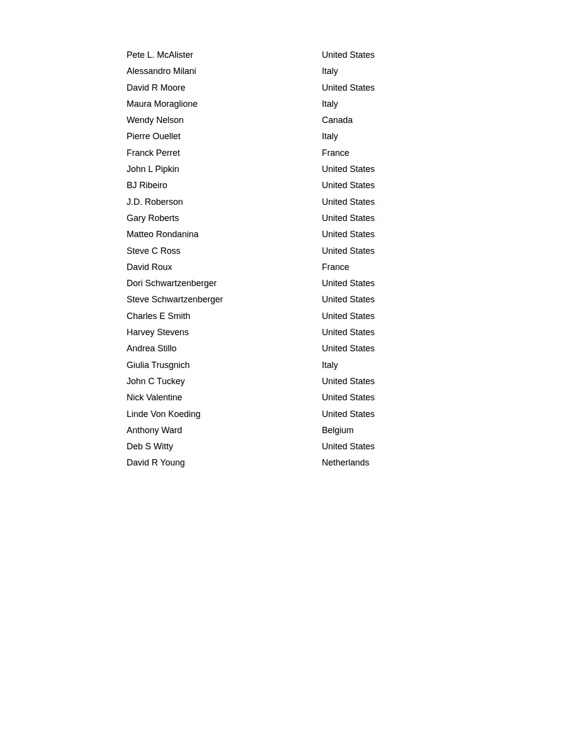| Pete L. McAlister | United States |
| Alessandro Milani | Italy |
| David R Moore | United States |
| Maura Moraglione | Italy |
| Wendy Nelson | Canada |
| Pierre Ouellet | Italy |
| Franck Perret | France |
| John L Pipkin | United States |
| BJ Ribeiro | United States |
| J.D. Roberson | United States |
| Gary Roberts | United States |
| Matteo Rondanina | United States |
| Steve C Ross | United States |
| David Roux | France |
| Dori Schwartzenberger | United States |
| Steve Schwartzenberger | United States |
| Charles E Smith | United States |
| Harvey Stevens | United States |
| Andrea Stillo | United States |
| Giulia Trusgnich | Italy |
| John C Tuckey | United States |
| Nick Valentine | United States |
| Linde Von Koeding | United States |
| Anthony Ward | Belgium |
| Deb S Witty | United States |
| David R Young | Netherlands |